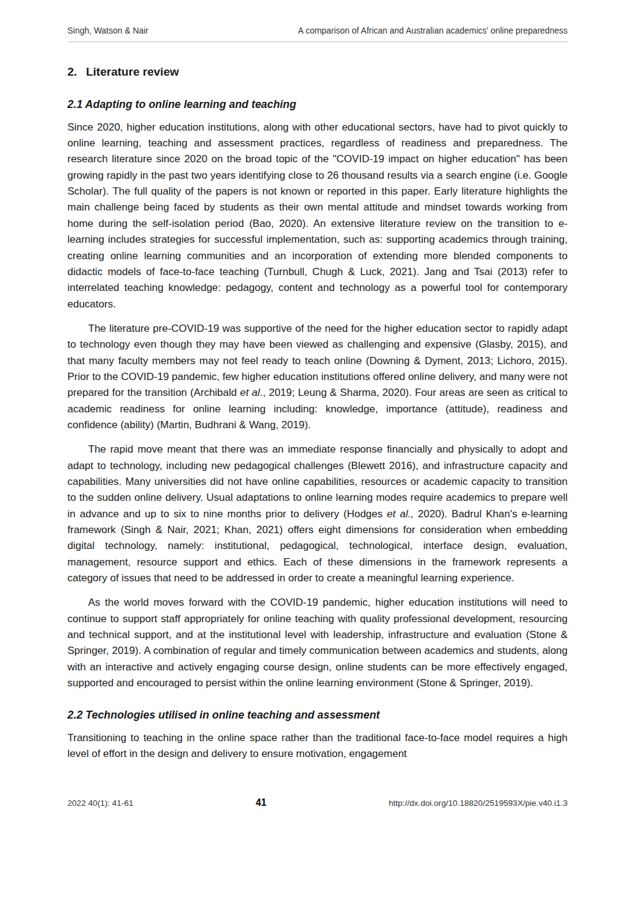Singh, Watson & Nair A comparison of African and Australian academics' online preparedness
2. Literature review
2.1 Adapting to online learning and teaching
Since 2020, higher education institutions, along with other educational sectors, have had to pivot quickly to online learning, teaching and assessment practices, regardless of readiness and preparedness. The research literature since 2020 on the broad topic of the "COVID-19 impact on higher education" has been growing rapidly in the past two years identifying close to 26 thousand results via a search engine (i.e. Google Scholar). The full quality of the papers is not known or reported in this paper. Early literature highlights the main challenge being faced by students as their own mental attitude and mindset towards working from home during the self-isolation period (Bao, 2020). An extensive literature review on the transition to e-learning includes strategies for successful implementation, such as: supporting academics through training, creating online learning communities and an incorporation of extending more blended components to didactic models of face-to-face teaching (Turnbull, Chugh & Luck, 2021). Jang and Tsai (2013) refer to interrelated teaching knowledge: pedagogy, content and technology as a powerful tool for contemporary educators.
The literature pre-COVID-19 was supportive of the need for the higher education sector to rapidly adapt to technology even though they may have been viewed as challenging and expensive (Glasby, 2015), and that many faculty members may not feel ready to teach online (Downing & Dyment, 2013; Lichoro, 2015). Prior to the COVID-19 pandemic, few higher education institutions offered online delivery, and many were not prepared for the transition (Archibald et al., 2019; Leung & Sharma, 2020). Four areas are seen as critical to academic readiness for online learning including: knowledge, importance (attitude), readiness and confidence (ability) (Martin, Budhrani & Wang, 2019).
The rapid move meant that there was an immediate response financially and physically to adopt and adapt to technology, including new pedagogical challenges (Blewett 2016), and infrastructure capacity and capabilities. Many universities did not have online capabilities, resources or academic capacity to transition to the sudden online delivery. Usual adaptations to online learning modes require academics to prepare well in advance and up to six to nine months prior to delivery (Hodges et al., 2020). Badrul Khan's e-learning framework (Singh & Nair, 2021; Khan, 2021) offers eight dimensions for consideration when embedding digital technology, namely: institutional, pedagogical, technological, interface design, evaluation, management, resource support and ethics. Each of these dimensions in the framework represents a category of issues that need to be addressed in order to create a meaningful learning experience.
As the world moves forward with the COVID-19 pandemic, higher education institutions will need to continue to support staff appropriately for online teaching with quality professional development, resourcing and technical support, and at the institutional level with leadership, infrastructure and evaluation (Stone & Springer, 2019). A combination of regular and timely communication between academics and students, along with an interactive and actively engaging course design, online students can be more effectively engaged, supported and encouraged to persist within the online learning environment (Stone & Springer, 2019).
2.2 Technologies utilised in online teaching and assessment
Transitioning to teaching in the online space rather than the traditional face-to-face model requires a high level of effort in the design and delivery to ensure motivation, engagement
2022 40(1): 41-61 41 http://dx.doi.org/10.18820/2519593X/pie.v40.i1.3